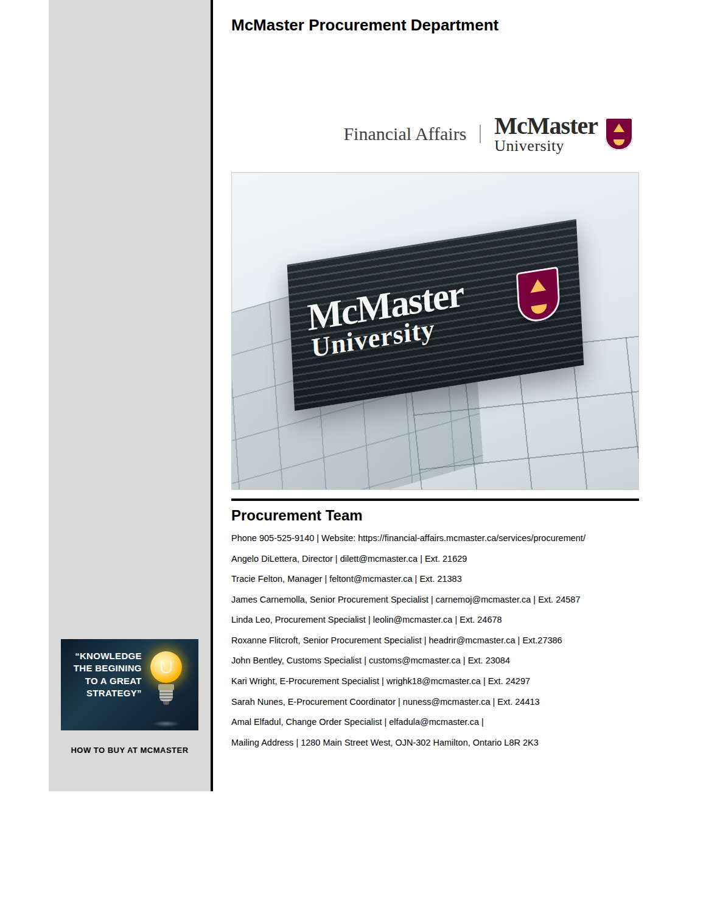“KNOWLEDGE THE BEGINING TO A GREAT STRATEGY”
HOW TO BUY AT MCMASTER
McMaster Procurement Department
Financial Affairs
McMaster
University
McMaster
University
Procurement Team
Phone 905-525-9140 | Website: https://financial-affairs.mcmaster.ca/services/procurement/
Angelo DiLettera, Director | dilett@mcmaster.ca | Ext. 21629
Tracie Felton, Manager | feltont@mcmaster.ca | Ext. 21383
James Carnemolla, Senior Procurement Specialist | carnemoj@mcmaster.ca | Ext. 24587
Linda Leo, Procurement Specialist | leolin@mcmaster.ca | Ext. 24678
Roxanne Flitcroft, Senior Procurement Specialist | headrir@mcmaster.ca | Ext.27386
John Bentley, Customs Specialist | customs@mcmaster.ca | Ext. 23084
Kari Wright, E-Procurement Specialist | wrighk18@mcmaster.ca | Ext. 24297
Sarah Nunes, E-Procurement Coordinator | nuness@mcmaster.ca | Ext. 24413
Amal Elfadul, Change Order Specialist | elfadula@mcmaster.ca |
Mailing Address | 1280 Main Street West, OJN-302 Hamilton, Ontario L8R 2K3